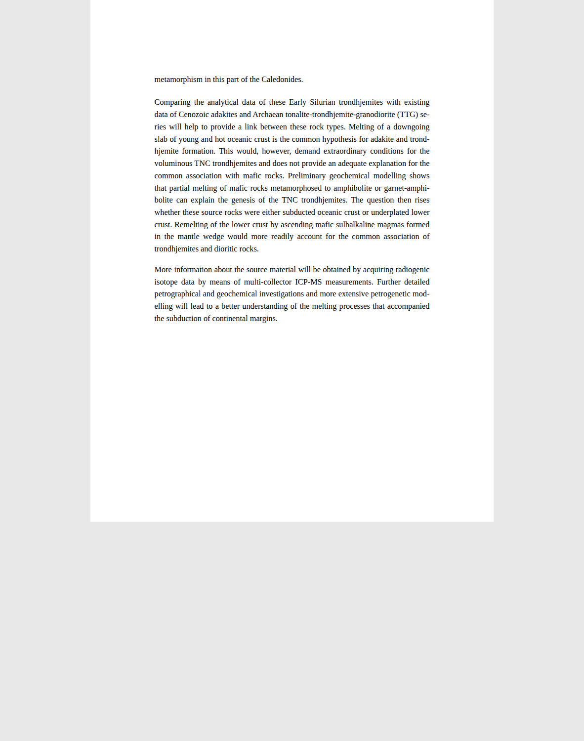metamorphism in this part of the Caledonides.
Comparing the analytical data of these Early Silurian trondhjemites with existing data of Cenozoic adakites and Archaean tonalite-trondhjemite-granodiorite (TTG) series will help to provide a link between these rock types. Melting of a downgoing slab of young and hot oceanic crust is the common hypothesis for adakite and trondhjemite formation. This would, however, demand extraordinary conditions for the voluminous TNC trondhjemites and does not provide an adequate explanation for the common association with mafic rocks. Preliminary geochemical modelling shows that partial melting of mafic rocks metamorphosed to amphibolite or garnet-amphibolite can explain the genesis of the TNC trondhjemites. The question then rises whether these source rocks were either subducted oceanic crust or underplated lower crust. Remelting of the lower crust by ascending mafic sulbalkaline magmas formed in the mantle wedge would more readily account for the common association of trondhjemites and dioritic rocks.
More information about the source material will be obtained by acquiring radiogenic isotope data by means of multi-collector ICP-MS measurements. Further detailed petrographical and geochemical investigations and more extensive petrogenetic modelling will lead to a better understanding of the melting processes that accompanied the subduction of continental margins.